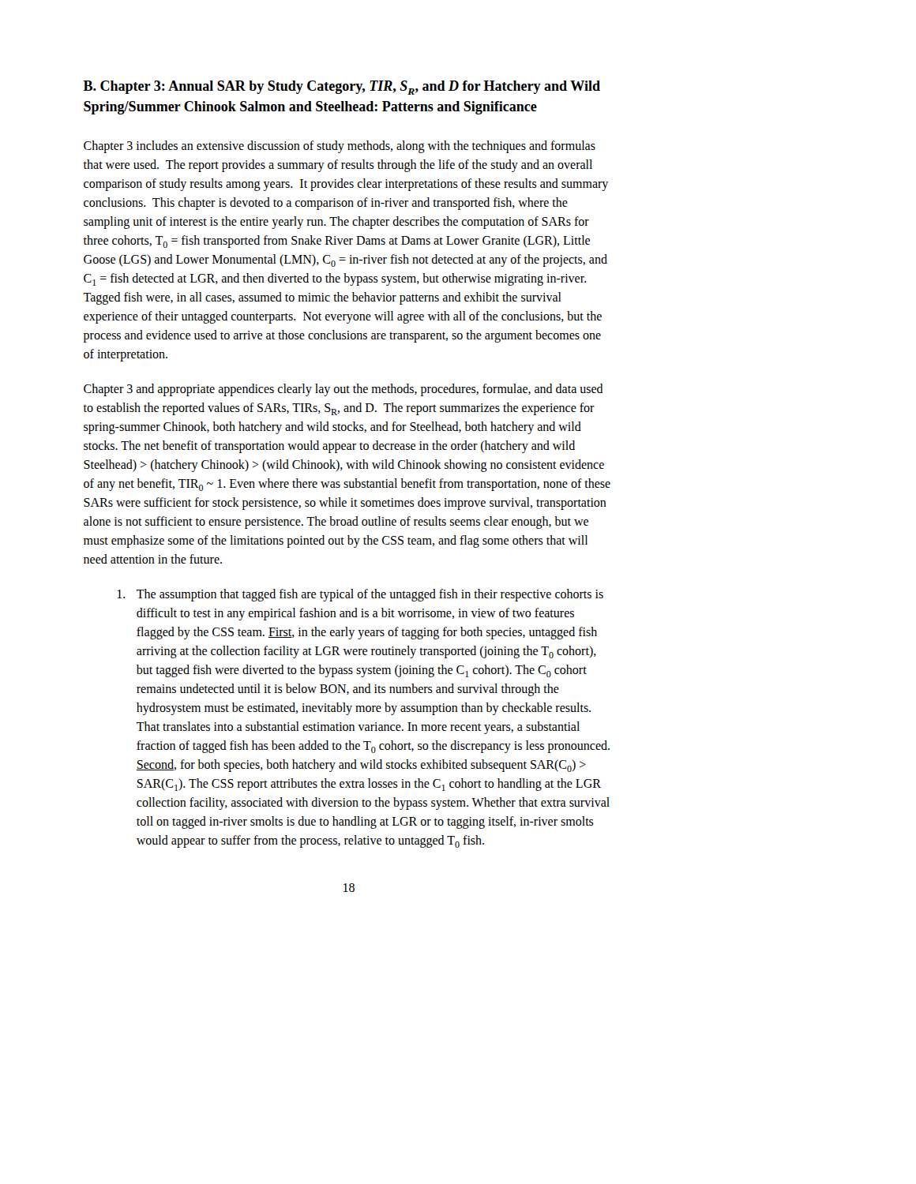B. Chapter 3: Annual SAR by Study Category, TIR, SR, and D for Hatchery and Wild Spring/Summer Chinook Salmon and Steelhead: Patterns and Significance
Chapter 3 includes an extensive discussion of study methods, along with the techniques and formulas that were used. The report provides a summary of results through the life of the study and an overall comparison of study results among years. It provides clear interpretations of these results and summary conclusions. This chapter is devoted to a comparison of in-river and transported fish, where the sampling unit of interest is the entire yearly run. The chapter describes the computation of SARs for three cohorts, T0 = fish transported from Snake River Dams at Dams at Lower Granite (LGR), Little Goose (LGS) and Lower Monumental (LMN), C0 = in-river fish not detected at any of the projects, and C1 = fish detected at LGR, and then diverted to the bypass system, but otherwise migrating in-river. Tagged fish were, in all cases, assumed to mimic the behavior patterns and exhibit the survival experience of their untagged counterparts. Not everyone will agree with all of the conclusions, but the process and evidence used to arrive at those conclusions are transparent, so the argument becomes one of interpretation.
Chapter 3 and appropriate appendices clearly lay out the methods, procedures, formulae, and data used to establish the reported values of SARs, TIRs, SR, and D. The report summarizes the experience for spring-summer Chinook, both hatchery and wild stocks, and for Steelhead, both hatchery and wild stocks. The net benefit of transportation would appear to decrease in the order (hatchery and wild Steelhead) > (hatchery Chinook) > (wild Chinook), with wild Chinook showing no consistent evidence of any net benefit, TIR0 ~ 1. Even where there was substantial benefit from transportation, none of these SARs were sufficient for stock persistence, so while it sometimes does improve survival, transportation alone is not sufficient to ensure persistence. The broad outline of results seems clear enough, but we must emphasize some of the limitations pointed out by the CSS team, and flag some others that will need attention in the future.
The assumption that tagged fish are typical of the untagged fish in their respective cohorts is difficult to test in any empirical fashion and is a bit worrisome, in view of two features flagged by the CSS team. First, in the early years of tagging for both species, untagged fish arriving at the collection facility at LGR were routinely transported (joining the T0 cohort), but tagged fish were diverted to the bypass system (joining the C1 cohort). The C0 cohort remains undetected until it is below BON, and its numbers and survival through the hydrosystem must be estimated, inevitably more by assumption than by checkable results. That translates into a substantial estimation variance. In more recent years, a substantial fraction of tagged fish has been added to the T0 cohort, so the discrepancy is less pronounced. Second, for both species, both hatchery and wild stocks exhibited subsequent SAR(C0) > SAR(C1). The CSS report attributes the extra losses in the C1 cohort to handling at the LGR collection facility, associated with diversion to the bypass system. Whether that extra survival toll on tagged in-river smolts is due to handling at LGR or to tagging itself, in-river smolts would appear to suffer from the process, relative to untagged T0 fish.
18